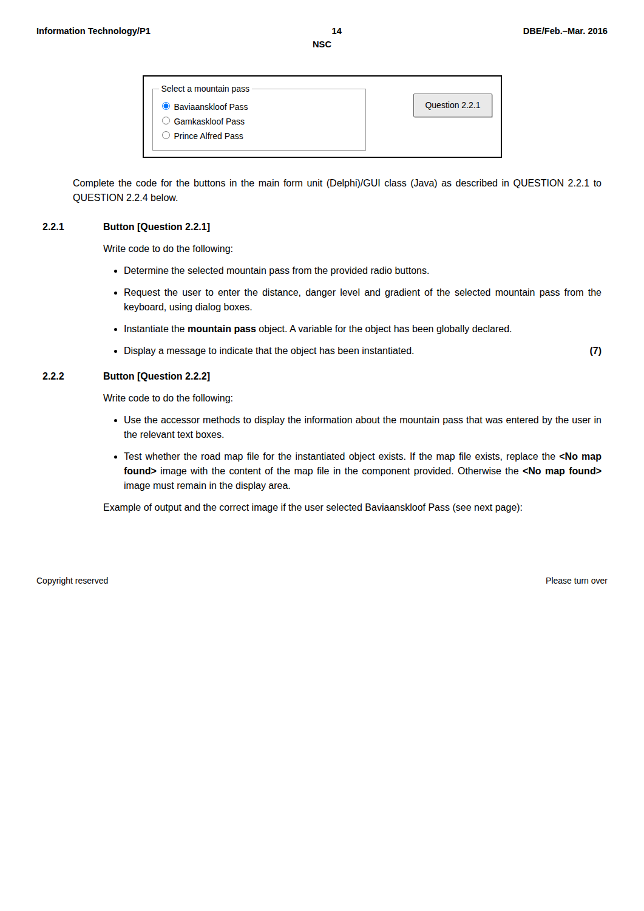Information Technology/P1
14
DBE/Feb.–Mar. 2016
NSC
Select a mountain pass Baviaanskloof Pass Gamkaskloof Pass Prince Alfred Pass
Question 2.2.1
Complete the code for the buttons in the main form unit (Delphi)/GUI class (Java) as described in QUESTION 2.2.1 to QUESTION 2.2.4 below.
2.2.1
Button [Question 2.2.1]
Write code to do the following:
Determine the selected mountain pass from the provided radio buttons.
Request the user to enter the distance, danger level and gradient of the selected mountain pass from the keyboard, using dialog boxes.
Instantiate the mountain pass object. A variable for the object has been globally declared.
Display a message to indicate that the object has been instantiated. (7)
2.2.2
Button [Question 2.2.2]
Write code to do the following:
Use the accessor methods to display the information about the mountain pass that was entered by the user in the relevant text boxes.
Test whether the road map file for the instantiated object exists. If the map file exists, replace the <No map found> image with the content of the map file in the component provided. Otherwise the <No map found> image must remain in the display area.
Example of output and the correct image if the user selected Baviaanskloof Pass (see next page):
Copyright reserved
Please turn over